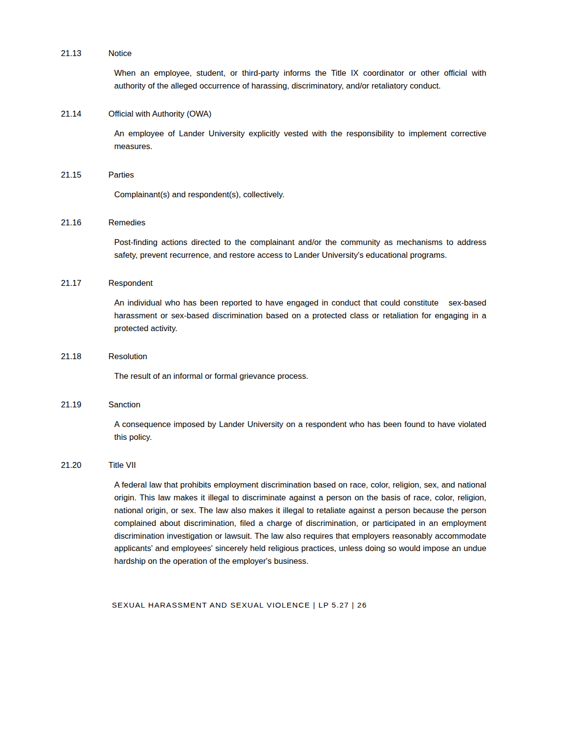21.13 Notice
When an employee, student, or third-party informs the Title IX coordinator or other official with authority of the alleged occurrence of harassing, discriminatory, and/or retaliatory conduct.
21.14 Official with Authority (OWA)
An employee of Lander University explicitly vested with the responsibility to implement corrective measures.
21.15 Parties
Complainant(s) and respondent(s), collectively.
21.16 Remedies
Post-finding actions directed to the complainant and/or the community as mechanisms to address safety, prevent recurrence, and restore access to Lander University's educational programs.
21.17 Respondent
An individual who has been reported to have engaged in conduct that could constitute sex-based harassment or sex-based discrimination based on a protected class or retaliation for engaging in a protected activity.
21.18 Resolution
The result of an informal or formal grievance process.
21.19 Sanction
A consequence imposed by Lander University on a respondent who has been found to have violated this policy.
21.20 Title VII
A federal law that prohibits employment discrimination based on race, color, religion, sex, and national origin. This law makes it illegal to discriminate against a person on the basis of race, color, religion, national origin, or sex. The law also makes it illegal to retaliate against a person because the person complained about discrimination, filed a charge of discrimination, or participated in an employment discrimination investigation or lawsuit. The law also requires that employers reasonably accommodate applicants' and employees' sincerely held religious practices, unless doing so would impose an undue hardship on the operation of the employer's business.
SEXUAL HARASSMENT AND SEXUAL VIOLENCE | LP 5.27 | 26